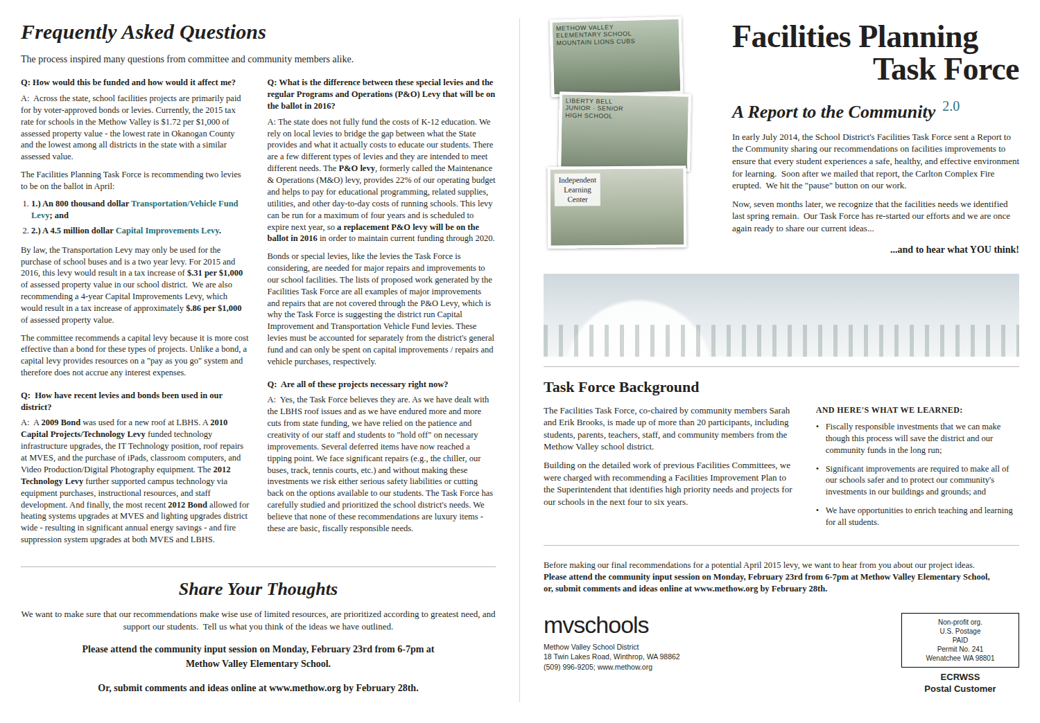Frequently Asked Questions
The process inspired many questions from committee and community members alike.
Q: How would this be funded and how would it affect me?
A: Across the state, school facilities projects are primarily paid for by voter-approved bonds or levies. Currently, the 2015 tax rate for schools in the Methow Valley is $1.72 per $1,000 of assessed property value - the lowest rate in Okanogan County and the lowest among all districts in the state with a similar assessed value.
The Facilities Planning Task Force is recommending two levies to be on the ballot in April:
1.) An 800 thousand dollar Transportation/Vehicle Fund Levy; and
2.) A 4.5 million dollar Capital Improvements Levy.
By law, the Transportation Levy may only be used for the purchase of school buses and is a two year levy. For 2015 and 2016, this levy would result in a tax increase of $.31 per $1,000 of assessed property value in our school district. We are also recommending a 4-year Capital Improvements Levy, which would result in a tax increase of approximately $.86 per $1,000 of assessed property value.
The committee recommends a capital levy because it is more cost effective than a bond for these types of projects. Unlike a bond, a capital levy provides resources on a "pay as you go" system and therefore does not accrue any interest expenses.
Q: How have recent levies and bonds been used in our district?
A: A 2009 Bond was used for a new roof at LBHS. A 2010 Capital Projects/Technology Levy funded technology infrastructure upgrades, the IT Technology position, roof repairs at MVES, and the purchase of iPads, classroom computers, and Video Production/Digital Photography equipment. The 2012 Technology Levy further supported campus technology via equipment purchases, instructional resources, and staff development. And finally, the most recent 2012 Bond allowed for heating systems upgrades at MVES and lighting upgrades district wide - resulting in significant annual energy savings - and fire suppression system upgrades at both MVES and LBHS.
Q: What is the difference between these special levies and the regular Programs and Operations (P&O) Levy that will be on the ballot in 2016?
A: The state does not fully fund the costs of K-12 education. We rely on local levies to bridge the gap between what the State provides and what it actually costs to educate our students. There are a few different types of levies and they are intended to meet different needs. The P&O levy, formerly called the Maintenance & Operations (M&O) levy, provides 22% of our operating budget and helps to pay for educational programming, related supplies, utilities, and other day-to-day costs of running schools. This levy can be run for a maximum of four years and is scheduled to expire next year, so a replacement P&O levy will be on the ballot in 2016 in order to maintain current funding through 2020.
Bonds or special levies, like the levies the Task Force is considering, are needed for major repairs and improvements to our school facilities. The lists of proposed work generated by the Facilities Task Force are all examples of major improvements and repairs that are not covered through the P&O Levy, which is why the Task Force is suggesting the district run Capital Improvement and Transportation Vehicle Fund levies. These levies must be accounted for separately from the district's general fund and can only be spent on capital improvements / repairs and vehicle purchases, respectively.
Q: Are all of these projects necessary right now?
A: Yes, the Task Force believes they are. As we have dealt with the LBHS roof issues and as we have endured more and more cuts from state funding, we have relied on the patience and creativity of our staff and students to "hold off" on necessary improvements. Several deferred items have now reached a tipping point. We face significant repairs (e.g., the chiller, our buses, track, tennis courts, etc.) and without making these investments we risk either serious safety liabilities or cutting back on the options available to our students. The Task Force has carefully studied and prioritized the school district's needs. We believe that none of these recommendations are luxury items - these are basic, fiscally responsible needs.
Share Your Thoughts
We want to make sure that our recommendations make wise use of limited resources, are prioritized according to greatest need, and support our students. Tell us what you think of the ideas we have outlined.
Please attend the community input session on Monday, February 23rd from 6-7pm at
Methow Valley Elementary School.
Or, submit comments and ideas online at www.methow.org by February 28th.
Methow Valley
Elementary School
Mountain Lions Cubs
Liberty Bell
Junior · Senior
High School
Independent
Learning
Center
Facilities PlanningTask Force
A Report to the Community 2.0
In early July 2014, the School District's Facilities Task Force sent a Report to the Community sharing our recommendations on facilities improvements to ensure that every student experiences a safe, healthy, and effective environment for learning. Soon after we mailed that report, the Carlton Complex Fire erupted. We hit the "pause" button on our work.
Now, seven months later, we recognize that the facilities needs we identified last spring remain. Our Task Force has re-started our efforts and we are once again ready to share our current ideas...
...and to hear what YOU think!
Task Force Background
The Facilities Task Force, co-chaired by community members Sarah and Erik Brooks, is made up of more than 20 participants, including students, parents, teachers, staff, and community members from the Methow Valley school district.
Building on the detailed work of previous Facilities Committees, we were charged with recommending a Facilities Improvement Plan to the Superintendent that identifies high priority needs and projects for our schools in the next four to six years.
AND HERE'S WHAT WE LEARNED:
Fiscally responsible investments that we can make though this process will save the district and our community funds in the long run;
Significant improvements are required to make all of our schools safer and to protect our community's investments in our buildings and grounds; and
We have opportunities to enrich teaching and learning for all students.
Before making our final recommendations for a potential April 2015 levy, we want to hear from you about our project ideas.
Please attend the community input session on Monday, February 23rd from 6-7pm at Methow Valley Elementary School,
or, submit comments and ideas online at www.methow.org by February 28th.
mv schools
Methow Valley School District
18 Twin Lakes Road, Winthrop, WA 98862
(509) 996-9205; www.methow.org
Non-profit org.
U.S. Postage
PAID
Permit No. 241
Wenatchee WA 98801
ECRWSS
Postal Customer